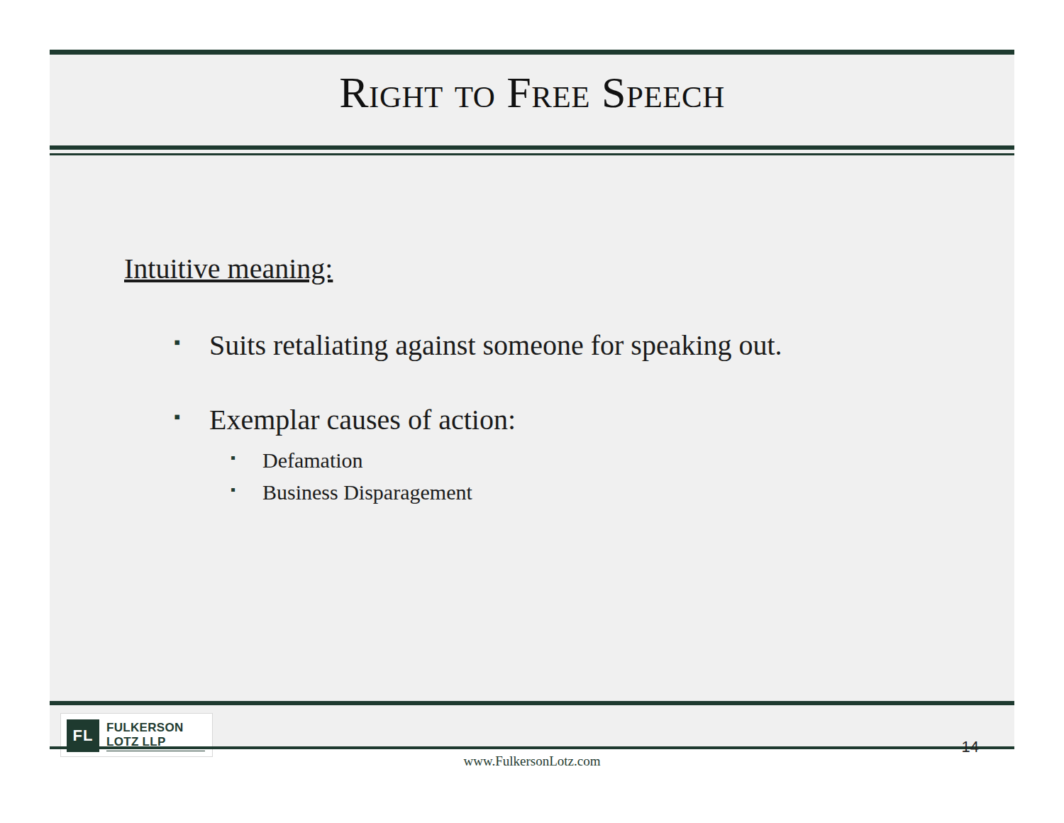Right to Free Speech
Intuitive meaning:
Suits retaliating against someone for speaking out.
Exemplar causes of action:
Defamation
Business Disparagement
FL
FULKERSON
LOTZ LLP
www.FulkersonLotz.com
14